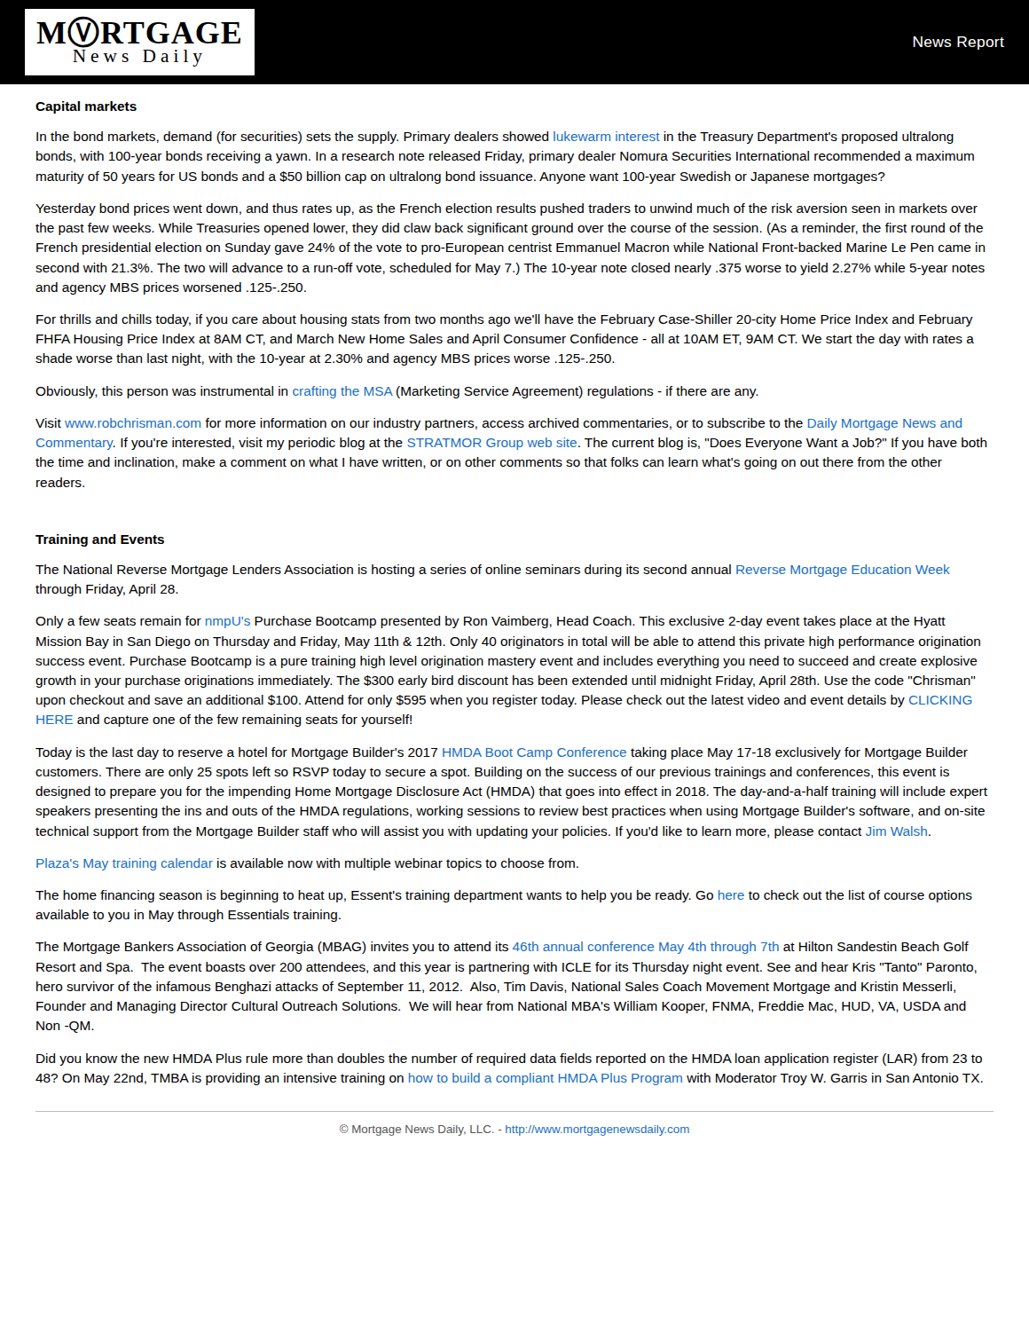MⓋRTGAGE News Daily
News Report
Capital markets
In the bond markets, demand (for securities) sets the supply. Primary dealers showed lukewarm interest in the Treasury Department's proposed ultralong bonds, with 100-year bonds receiving a yawn. In a research note released Friday, primary dealer Nomura Securities International recommended a maximum maturity of 50 years for US bonds and a $50 billion cap on ultralong bond issuance. Anyone want 100-year Swedish or Japanese mortgages?
Yesterday bond prices went down, and thus rates up, as the French election results pushed traders to unwind much of the risk aversion seen in markets over the past few weeks. While Treasuries opened lower, they did claw back significant ground over the course of the session. (As a reminder, the first round of the French presidential election on Sunday gave 24% of the vote to pro-European centrist Emmanuel Macron while National Front-backed Marine Le Pen came in second with 21.3%. The two will advance to a run-off vote, scheduled for May 7.) The 10-year note closed nearly .375 worse to yield 2.27% while 5-year notes and agency MBS prices worsened .125-.250.
For thrills and chills today, if you care about housing stats from two months ago we'll have the February Case-Shiller 20-city Home Price Index and February FHFA Housing Price Index at 8AM CT, and March New Home Sales and April Consumer Confidence - all at 10AM ET, 9AM CT. We start the day with rates a shade worse than last night, with the 10-year at 2.30% and agency MBS prices worse .125-.250.
Obviously, this person was instrumental in crafting the MSA (Marketing Service Agreement) regulations - if there are any.
Visit www.robchrisman.com for more information on our industry partners, access archived commentaries, or to subscribe to the Daily Mortgage News and Commentary. If you're interested, visit my periodic blog at the STRATMOR Group web site. The current blog is, "Does Everyone Want a Job?" If you have both the time and inclination, make a comment on what I have written, or on other comments so that folks can learn what's going on out there from the other readers.
Training and Events
The National Reverse Mortgage Lenders Association is hosting a series of online seminars during its second annual Reverse Mortgage Education Week through Friday, April 28.
Only a few seats remain for nmpU's Purchase Bootcamp presented by Ron Vaimberg, Head Coach. This exclusive 2-day event takes place at the Hyatt Mission Bay in San Diego on Thursday and Friday, May 11th & 12th. Only 40 originators in total will be able to attend this private high performance origination success event. Purchase Bootcamp is a pure training high level origination mastery event and includes everything you need to succeed and create explosive growth in your purchase originations immediately. The $300 early bird discount has been extended until midnight Friday, April 28th. Use the code "Chrisman" upon checkout and save an additional $100. Attend for only $595 when you register today. Please check out the latest video and event details by CLICKING HERE and capture one of the few remaining seats for yourself!
Today is the last day to reserve a hotel for Mortgage Builder's 2017 HMDA Boot Camp Conference taking place May 17-18 exclusively for Mortgage Builder customers. There are only 25 spots left so RSVP today to secure a spot. Building on the success of our previous trainings and conferences, this event is designed to prepare you for the impending Home Mortgage Disclosure Act (HMDA) that goes into effect in 2018. The day-and-a-half training will include expert speakers presenting the ins and outs of the HMDA regulations, working sessions to review best practices when using Mortgage Builder's software, and on-site technical support from the Mortgage Builder staff who will assist you with updating your policies. If you'd like to learn more, please contact Jim Walsh.
Plaza's May training calendar is available now with multiple webinar topics to choose from.
The home financing season is beginning to heat up, Essent's training department wants to help you be ready. Go here to check out the list of course options available to you in May through Essentials training.
The Mortgage Bankers Association of Georgia (MBAG) invites you to attend its 46th annual conference May 4th through 7th at Hilton Sandestin Beach Golf Resort and Spa. The event boasts over 200 attendees, and this year is partnering with ICLE for its Thursday night event. See and hear Kris "Tanto" Paronto, hero survivor of the infamous Benghazi attacks of September 11, 2012. Also, Tim Davis, National Sales Coach Movement Mortgage and Kristin Messerli, Founder and Managing Director Cultural Outreach Solutions. We will hear from National MBA's William Kooper, FNMA, Freddie Mac, HUD, VA, USDA and Non -QM.
Did you know the new HMDA Plus rule more than doubles the number of required data fields reported on the HMDA loan application register (LAR) from 23 to 48? On May 22nd, TMBA is providing an intensive training on how to build a compliant HMDA Plus Program with Moderator Troy W. Garris in San Antonio TX.
© Mortgage News Daily, LLC. - http://www.mortgagenewsdaily.com